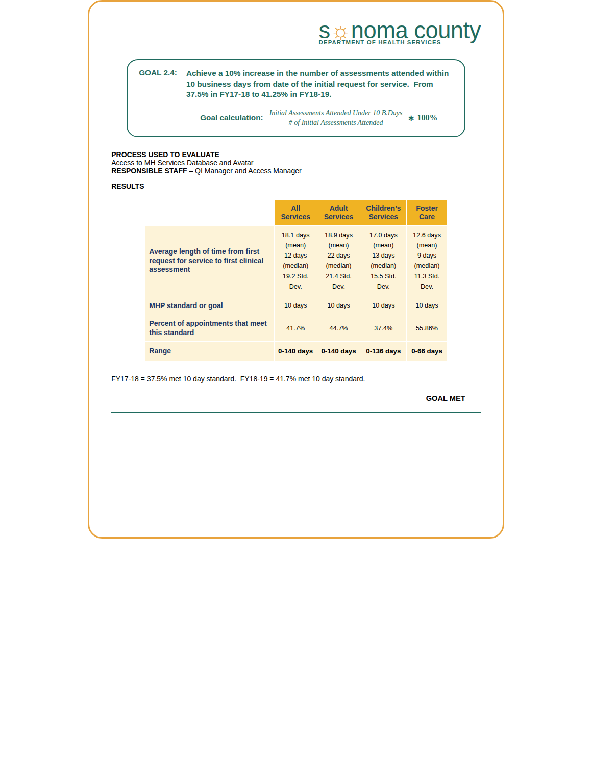s☼noma county
DEPARTMENT OF HEALTH SERVICES
.
GOAL 2.4:
Achieve a 10% increase in the number of assessments attended within 10 business days from date of the initial request for service. From 37.5% in FY17-18 to 41.25% in FY18-19.
Goal calculation: Initial Assessments Attended Under 10 B.Days # of Initial Assessments Attended ∗ 100%
PROCESS USED TO EVALUATE
Access to MH Services Database and Avatar
RESPONSIBLE STAFF – QI Manager and Access Manager
RESULTS
| | All Services | Adult Services | Children’s Services | Foster Care |
| --- | --- | --- | --- | --- |
| Average length of time from first request for service to first clinical assessment | 18.1 days (mean) 12 days (median) 19.2 Std. Dev. | 18.9 days (mean) 22 days (median) 21.4 Std. Dev. | 17.0 days (mean) 13 days (median) 15.5 Std. Dev. | 12.6 days (mean) 9 days (median) 11.3 Std. Dev. |
| MHP standard or goal | 10 days | 10 days | 10 days | 10 days |
| Percent of appointments that meet this standard | 41.7% | 44.7% | 37.4% | 55.86% |
| Range | 0-140 days | 0-140 days | 0-136 days | 0-66 days |
FY17-18 = 37.5% met 10 day standard. FY18-19 = 41.7% met 10 day standard.
GOAL MET